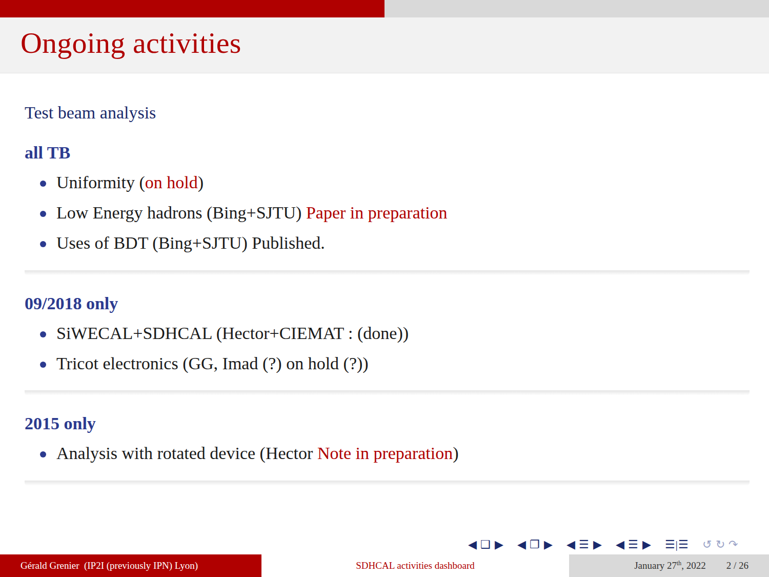Ongoing activities
Test beam analysis
all TB
Uniformity (on hold)
Low Energy hadrons (Bing+SJTU) Paper in preparation
Uses of BDT (Bing+SJTU) Published.
09/2018 only
SiWECAL+SDHCAL (Hector+CIEMAT : (done))
Tricot electronics (GG, Imad (?) on hold (?))
2015 only
Analysis with rotated device (Hector Note in preparation)
◀ ❑ ▶ ◀ ❐ ▶ ◀ ☰ ▶ ◀ ☰ ▶ ☰|☰ ↺ ↻ ↷
Gérald Grenier (IP2I (previously IPN) Lyon)
SDHCAL activities dashboard
January 27th, 2022 2 / 26